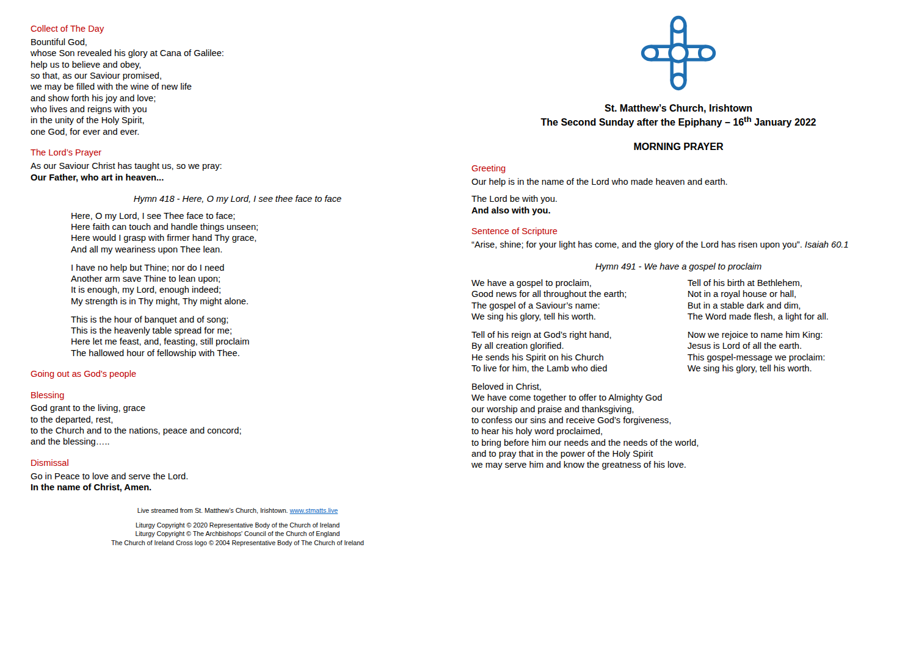Collect of The Day
Bountiful God,
whose Son revealed his glory at Cana of Galilee:
help us to believe and obey,
so that, as our Saviour promised,
we may be filled with the wine of new life
and show forth his joy and love;
who lives and reigns with you
in the unity of the Holy Spirit,
one God, for ever and ever.
The Lord’s Prayer
As our Saviour Christ has taught us, so we pray:
Our Father, who art in heaven...
Hymn 418 - Here, O my Lord, I see thee face to face
Here, O my Lord, I see Thee face to face;
Here faith can touch and handle things unseen;
Here would I grasp with firmer hand Thy grace,
And all my weariness upon Thee lean.
I have no help but Thine; nor do I need
Another arm save Thine to lean upon;
It is enough, my Lord, enough indeed;
My strength is in Thy might, Thy might alone.
This is the hour of banquet and of song;
This is the heavenly table spread for me;
Here let me feast, and, feasting, still proclaim
The hallowed hour of fellowship with Thee.
Going out as God's people
Blessing
God grant to the living, grace
to the departed, rest,
to the Church and to the nations, peace and concord;
and the blessing…..
Dismissal
Go in Peace to love and serve the Lord.
In the name of Christ, Amen.
Live streamed from St. Matthew’s Church, Irishtown. www.stmatts.live
Liturgy Copyright © 2020 Representative Body of the Church of Ireland
Liturgy Copyright © The Archbishops' Council of the Church of England
The Church of Ireland Cross logo © 2004 Representative Body of The Church of Ireland
St. Matthew’s Church, Irishtown The Second Sunday after the Epiphany – 16th January 2022
MORNING PRAYER
Greeting
Our help is in the name of the Lord who made heaven and earth.
The Lord be with you.
And also with you.
Sentence of Scripture
“Arise, shine; for your light has come, and the glory of the Lord has risen upon you”. Isaiah 60.1
Hymn 491 - We have a gospel to proclaim
We have a gospel to proclaim,
Good news for all throughout the earth;
The gospel of a Saviour’s name:
We sing his glory, tell his worth.
Tell of his reign at God’s right hand,
By all creation glorified.
He sends his Spirit on his Church
To live for him, the Lamb who died
Tell of his birth at Bethlehem,
Not in a royal house or hall,
But in a stable dark and dim,
The Word made flesh, a light for all.
Now we rejoice to name him King:
Jesus is Lord of all the earth.
This gospel-message we proclaim:
We sing his glory, tell his worth.
Beloved in Christ,
We have come together to offer to Almighty God
our worship and praise and thanksgiving,
to confess our sins and receive God’s forgiveness,
to hear his holy word proclaimed,
to bring before him our needs and the needs of the world,
and to pray that in the power of the Holy Spirit
we may serve him and know the greatness of his love.